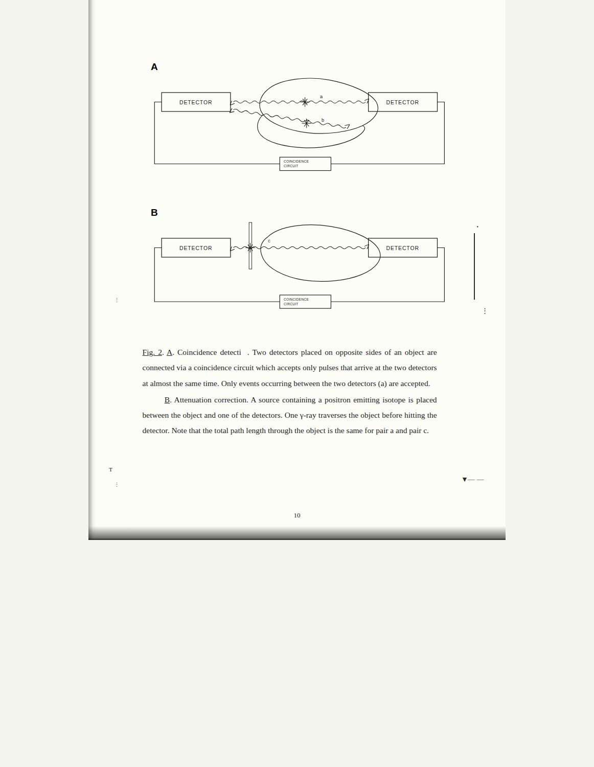A
DETECTOR DETECTOR a b COINCIDENCE CIRCUIT
B
DETECTOR DETECTOR c COINCIDENCE CIRCUIT
Fig. 2. A. Coincidence detecti . Two detectors placed on opposite sides of an object are connected via a coincidence circuit which accepts only pulses that arrive at the two detectors at almost the same time. Only events occurring between the two detectors (a) are accepted.
B. Attenuation correction. A source containing a positron emitting isotope is placed between the object and one of the detectors. One γ-ray traverses the object before hitting the detector. Note that the total path length through the object is the same for pair a and pair c.
ᴛ
⋮
⋮
•
⋮
▼— —
10